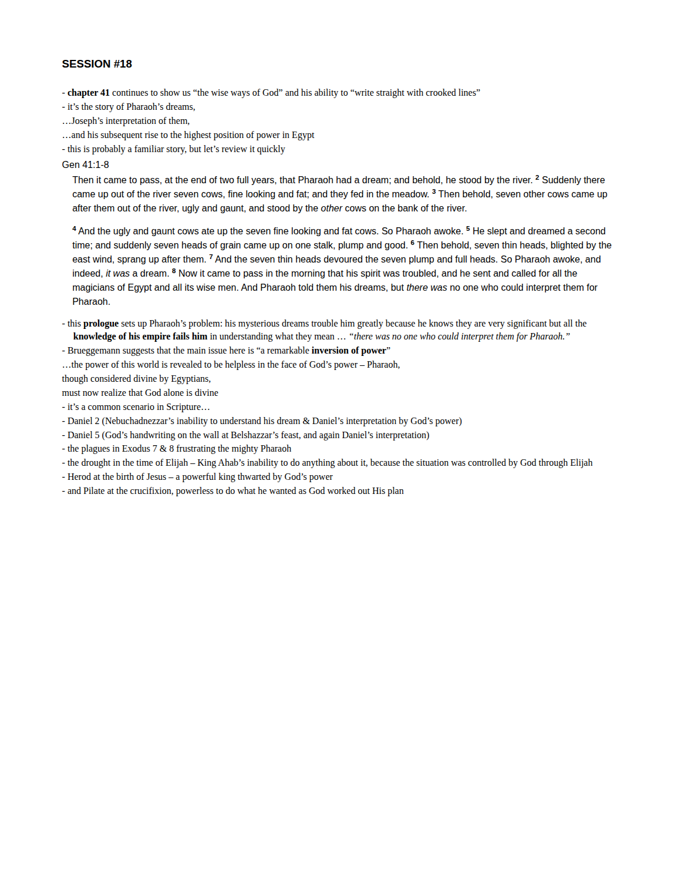SESSION #18
- chapter 41 continues to show us “the wise ways of God” and his ability to “write straight with crooked lines”
- it’s the story of Pharaoh’s dreams,
…Joseph’s interpretation of them,
…and his subsequent rise to the highest position of power in Egypt
- this is probably a familiar story, but let’s review it quickly
Gen 41:1-8
Then it came to pass, at the end of two full years, that Pharaoh had a dream; and behold, he stood by the river. 2 Suddenly there came up out of the river seven cows, fine looking and fat; and they fed in the meadow. 3 Then behold, seven other cows came up after them out of the river, ugly and gaunt, and stood by the other cows on the bank of the river.
4 And the ugly and gaunt cows ate up the seven fine looking and fat cows. So Pharaoh awoke. 5 He slept and dreamed a second time; and suddenly seven heads of grain came up on one stalk, plump and good. 6 Then behold, seven thin heads, blighted by the east wind, sprang up after them. 7 And the seven thin heads devoured the seven plump and full heads. So Pharaoh awoke, and indeed, it was a dream. 8 Now it came to pass in the morning that his spirit was troubled, and he sent and called for all the magicians of Egypt and all its wise men. And Pharaoh told them his dreams, but there was no one who could interpret them for Pharaoh.
- this prologue sets up Pharaoh’s problem: his mysterious dreams trouble him greatly because he knows they are very significant but all the knowledge of his empire fails him in understanding what they mean … “there was no one who could interpret them for Pharaoh.”
- Brueggemann suggests that the main issue here is “a remarkable inversion of power”
…the power of this world is revealed to be helpless in the face of God’s power – Pharaoh,
though considered divine by Egyptians,
must now realize that God alone is divine
- it’s a common scenario in Scripture…
- Daniel 2 (Nebuchadnezzar’s inability to understand his dream & Daniel’s interpretation by God’s power)
- Daniel 5 (God’s handwriting on the wall at Belshazzar’s feast, and again Daniel’s interpretation)
- the plagues in Exodus 7 & 8 frustrating the mighty Pharaoh
- the drought in the time of Elijah – King Ahab’s inability to do anything about it, because the situation was controlled by God through Elijah
- Herod at the birth of Jesus – a powerful king thwarted by God’s power
- and Pilate at the crucifixion, powerless to do what he wanted as God worked out His plan